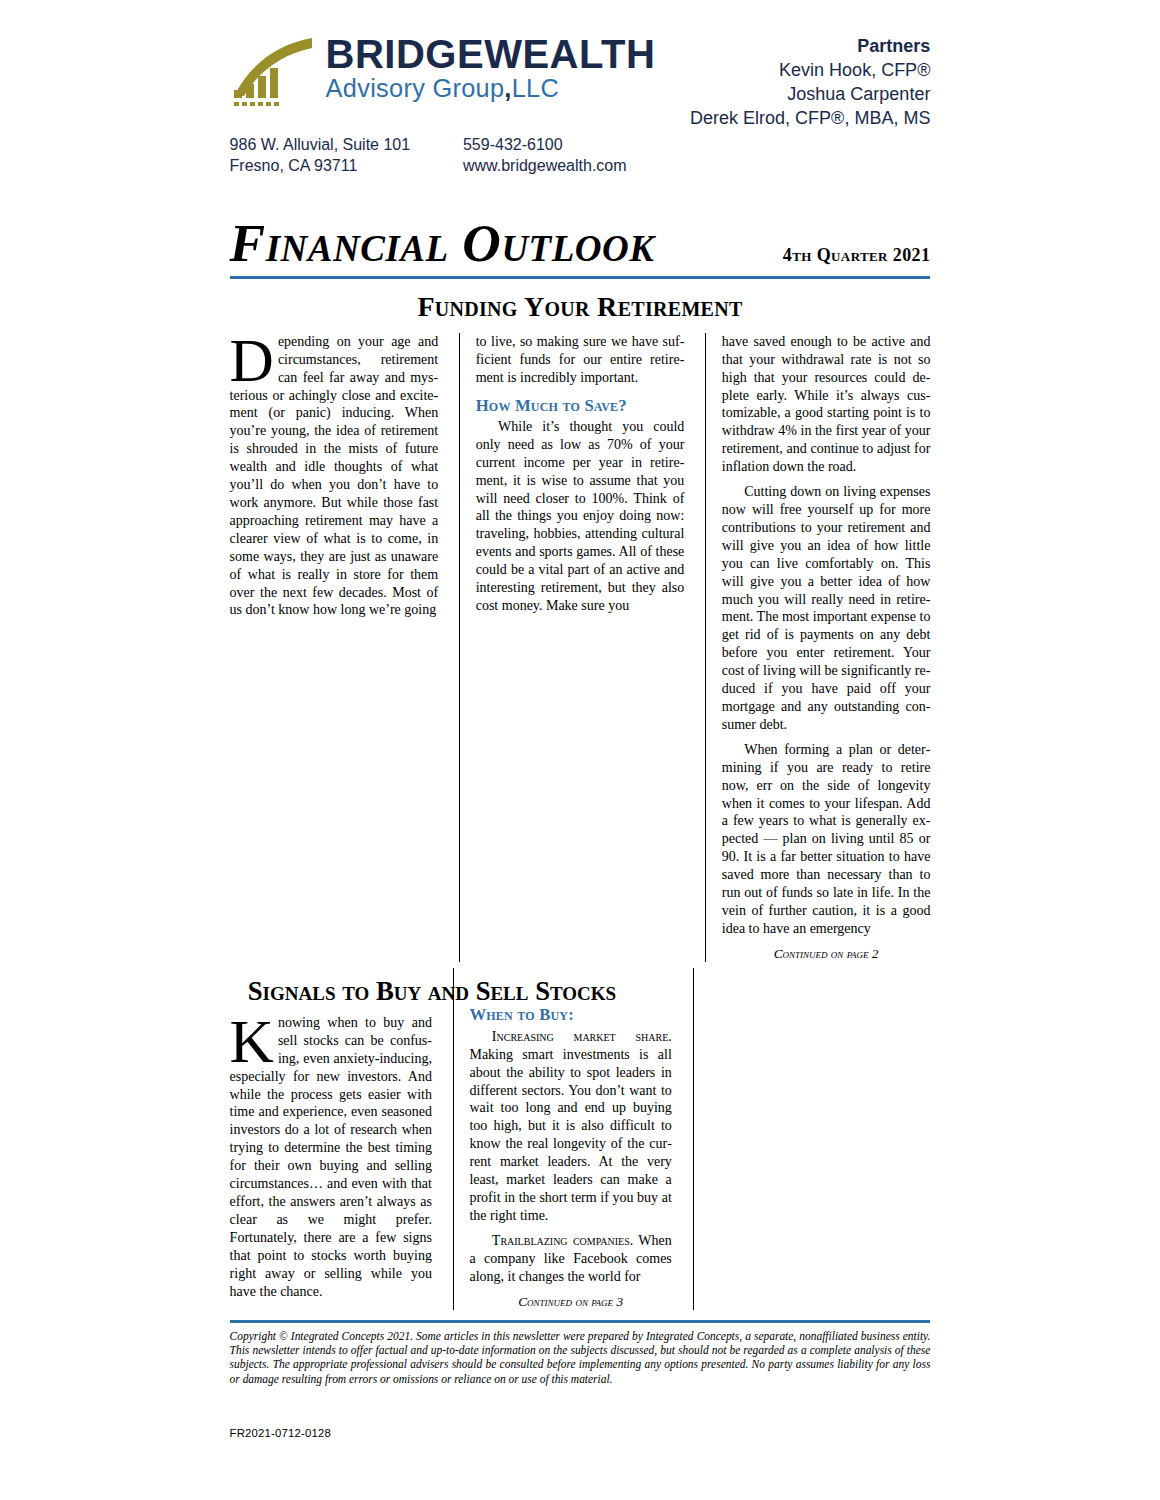BRIDGEWEALTH Advisory Group, LLC
Partners
Kevin Hook, CFP®
Joshua Carpenter
Derek Elrod, CFP®, MBA, MS
986 W. Alluvial, Suite 101
Fresno, CA 93711
559-432-6100
www.bridgewealth.com
Financial Outlook
4th Quarter 2021
Funding Your Retirement
Depending on your age and circumstances, retirement can feel far away and mysterious or achingly close and excitement (or panic) inducing. When you’re young, the idea of retirement is shrouded in the mists of future wealth and idle thoughts of what you’ll do when you don’t have to work anymore. But while those fast approaching retirement may have a clearer view of what is to come, in some ways, they are just as unaware of what is really in store for them over the next few decades. Most of us don’t know how long we’re going
to live, so making sure we have sufficient funds for our entire retirement is incredibly important.
How Much to Save?
While it’s thought you could only need as low as 70% of your current income per year in retirement, it is wise to assume that you will need closer to 100%. Think of all the things you enjoy doing now: traveling, hobbies, attending cultural events and sports games. All of these could be a vital part of an active and interesting retirement, but they also cost money. Make sure you
have saved enough to be active and that your withdrawal rate is not so high that your resources could deplete early. While it’s always customizable, a good starting point is to withdraw 4% in the first year of your retirement, and continue to adjust for inflation down the road.
Cutting down on living expenses now will free yourself up for more contributions to your retirement and will give you an idea of how little you can live comfortably on. This will give you a better idea of how much you will really need in retirement. The most important expense to get rid of is payments on any debt before you enter retirement. Your cost of living will be significantly reduced if you have paid off your mortgage and any outstanding consumer debt.
When forming a plan or determining if you are ready to retire now, err on the side of longevity when it comes to your lifespan. Add a few years to what is generally expected — plan on living until 85 or 90. It is a far better situation to have saved more than necessary than to run out of funds so late in life. In the vein of further caution, it is a good idea to have an emergency
Continued on page 2
Signals to Buy and Sell Stocks
Knowing when to buy and sell stocks can be confusing, even anxiety-inducing, especially for new investors. And while the process gets easier with time and experience, even seasoned investors do a lot of research when trying to determine the best timing for their own buying and selling circumstances… and even with that effort, the answers aren’t always as clear as we might prefer. Fortunately, there are a few signs that point to stocks worth buying right away or selling while you have the chance.
When to Buy:
Increasing market share. Making smart investments is all about the ability to spot leaders in different sectors. You don’t want to wait too long and end up buying too high, but it is also difficult to know the real longevity of the current market leaders. At the very least, market leaders can make a profit in the short term if you buy at the right time.
Trailblazing companies. When a company like Facebook comes along, it changes the world for
Continued on page 3
Copyright © Integrated Concepts 2021. Some articles in this newsletter were prepared by Integrated Concepts, a separate, nonaffiliated business entity. This newsletter intends to offer factual and up-to-date information on the subjects discussed, but should not be regarded as a complete analysis of these subjects. The appropriate professional advisers should be consulted before implementing any options presented. No party assumes liability for any loss or damage resulting from errors or omissions or reliance on or use of this material.
FR2021-0712-0128